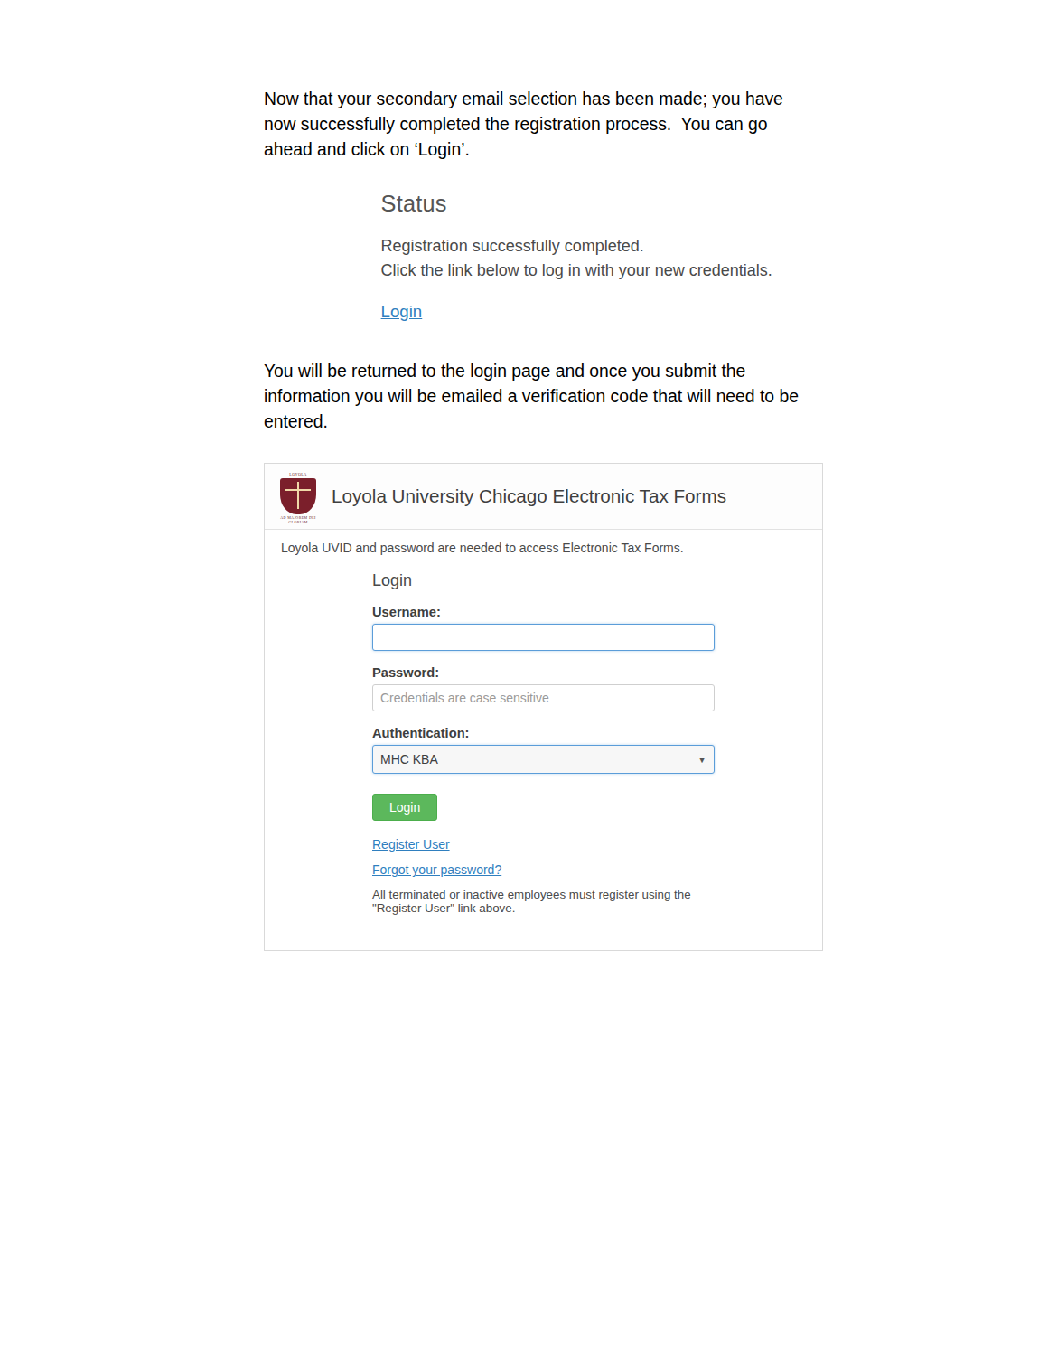Now that your secondary email selection has been made; you have now successfully completed the registration process. You can go ahead and click on ‘Login’.
Status
Registration successfully completed.
Click the link below to log in with your new credentials.
Login
You will be returned to the login page and once you submit the information you will be emailed a verification code that will need to be entered.
LOYOLA
AD MAJOREM DEI GLORIAM
Loyola University Chicago Electronic Tax Forms
Loyola UVID and password are needed to access Electronic Tax Forms.
Login
Username:
Password:
Credentials are case sensitive
Authentication:
MHC KBA ▼
Login
Register User
Forgot your password?
All terminated or inactive employees must register using the "Register User" link above.